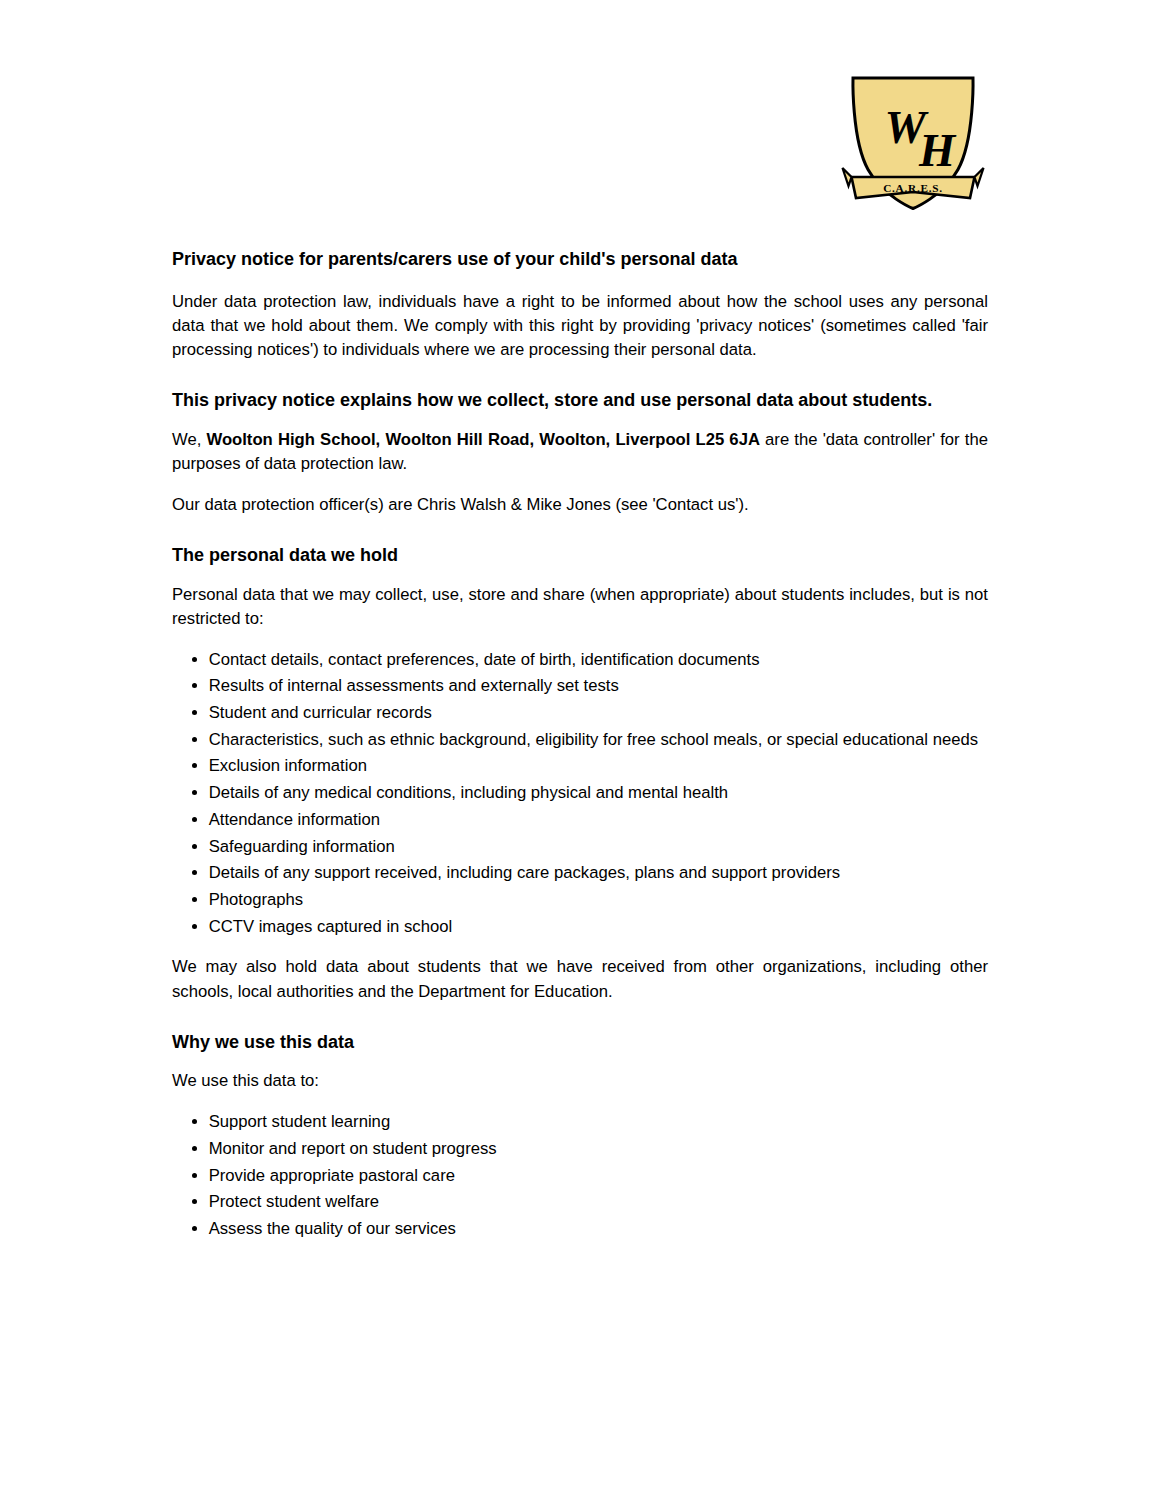W H C.A.R.E.S.
Privacy notice for parents/carers use of your child's personal data
Under data protection law, individuals have a right to be informed about how the school uses any personal data that we hold about them. We comply with this right by providing 'privacy notices' (sometimes called 'fair processing notices') to individuals where we are processing their personal data.
This privacy notice explains how we collect, store and use personal data about students.
We, Woolton High School, Woolton Hill Road, Woolton, Liverpool L25 6JA are the 'data controller' for the purposes of data protection law.
Our data protection officer(s) are Chris Walsh & Mike Jones (see 'Contact us').
The personal data we hold
Personal data that we may collect, use, store and share (when appropriate) about students includes, but is not restricted to:
Contact details, contact preferences, date of birth, identification documents
Results of internal assessments and externally set tests
Student and curricular records
Characteristics, such as ethnic background, eligibility for free school meals, or special educational needs
Exclusion information
Details of any medical conditions, including physical and mental health
Attendance information
Safeguarding information
Details of any support received, including care packages, plans and support providers
Photographs
CCTV images captured in school
We may also hold data about students that we have received from other organizations, including other schools, local authorities and the Department for Education.
Why we use this data
We use this data to:
Support student learning
Monitor and report on student progress
Provide appropriate pastoral care
Protect student welfare
Assess the quality of our services